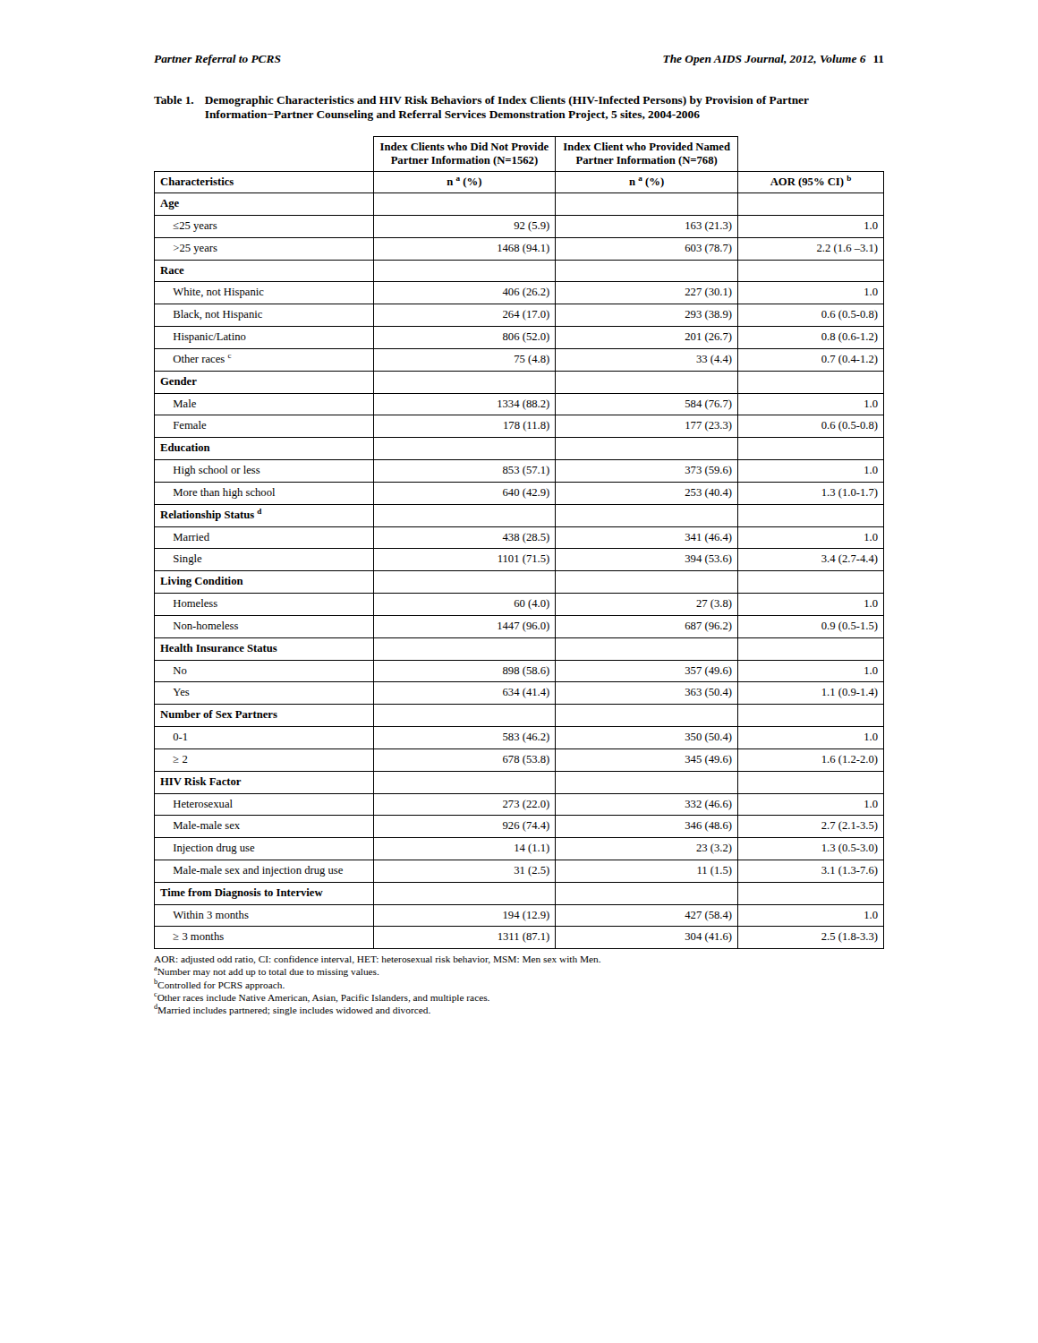Partner Referral to PCRS
The Open AIDS Journal, 2012, Volume 611
Table 1.
Demographic Characteristics and HIV Risk Behaviors of Index Clients (HIV-Infected Persons) by Provision of Partner Information−Partner Counseling and Referral Services Demonstration Project, 5 sites, 2004-2006
| | Index Clients who Did Not Provide Partner Information (N=1562) | Index Client who Provided Named Partner Information (N=768) | |
| --- | --- | --- | --- |
| Characteristics | n a (%) | n a (%) | AOR (95% CI) b |
| Age | | | |
| ≤25 years | 92 (5.9) | 163 (21.3) | 1.0 |
| >25 years | 1468 (94.1) | 603 (78.7) | 2.2 (1.6 –3.1) |
| Race | | | |
| White, not Hispanic | 406 (26.2) | 227 (30.1) | 1.0 |
| Black, not Hispanic | 264 (17.0) | 293 (38.9) | 0.6 (0.5-0.8) |
| Hispanic/Latino | 806 (52.0) | 201 (26.7) | 0.8 (0.6-1.2) |
| Other races c | 75 (4.8) | 33 (4.4) | 0.7 (0.4-1.2) |
| Gender | | | |
| Male | 1334 (88.2) | 584 (76.7) | 1.0 |
| Female | 178 (11.8) | 177 (23.3) | 0.6 (0.5-0.8) |
| Education | | | |
| High school or less | 853 (57.1) | 373 (59.6) | 1.0 |
| More than high school | 640 (42.9) | 253 (40.4) | 1.3 (1.0-1.7) |
| Relationship Status d | | | |
| Married | 438 (28.5) | 341 (46.4) | 1.0 |
| Single | 1101 (71.5) | 394 (53.6) | 3.4 (2.7-4.4) |
| Living Condition | | | |
| Homeless | 60 (4.0) | 27 (3.8) | 1.0 |
| Non-homeless | 1447 (96.0) | 687 (96.2) | 0.9 (0.5-1.5) |
| Health Insurance Status | | | |
| No | 898 (58.6) | 357 (49.6) | 1.0 |
| Yes | 634 (41.4) | 363 (50.4) | 1.1 (0.9-1.4) |
| Number of Sex Partners | | | |
| 0-1 | 583 (46.2) | 350 (50.4) | 1.0 |
| ≥ 2 | 678 (53.8) | 345 (49.6) | 1.6 (1.2-2.0) |
| HIV Risk Factor | | | |
| Heterosexual | 273 (22.0) | 332 (46.6) | 1.0 |
| Male-male sex | 926 (74.4) | 346 (48.6) | 2.7 (2.1-3.5) |
| Injection drug use | 14 (1.1) | 23 (3.2) | 1.3 (0.5-3.0) |
| Male-male sex and injection drug use | 31 (2.5) | 11 (1.5) | 3.1 (1.3-7.6) |
| Time from Diagnosis to Interview | | | |
| Within 3 months | 194 (12.9) | 427 (58.4) | 1.0 |
| ≥ 3 months | 1311 (87.1) | 304 (41.6) | 2.5 (1.8-3.3) |
AOR: adjusted odd ratio, CI: confidence interval, HET: heterosexual risk behavior, MSM: Men sex with Men.
aNumber may not add up to total due to missing values.
bControlled for PCRS approach.
cOther races include Native American, Asian, Pacific Islanders, and multiple races.
dMarried includes partnered; single includes widowed and divorced.